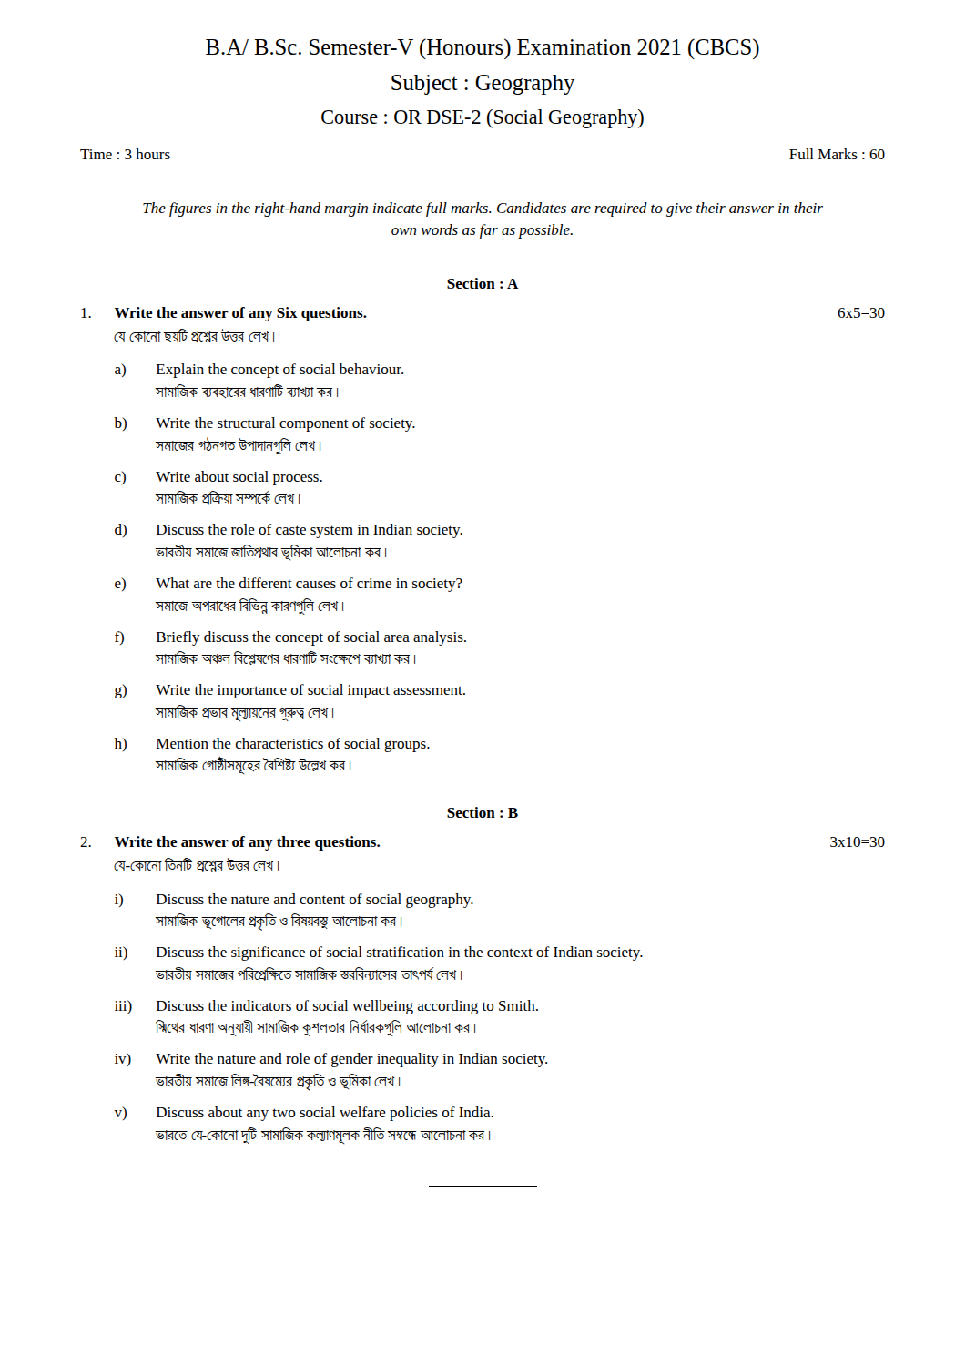B.A/ B.Sc. Semester-V (Honours) Examination 2021 (CBCS)
Subject : Geography
Course : OR DSE-2 (Social Geography)
Time : 3 hours Full Marks : 60
The figures in the right-hand margin indicate full marks. Candidates are required to give their answer in their own words as far as possible.
Section : A
1. Write the answer of any Six questions. 6x5=30
যে কোনো ছয়টি প্রশ্নের উত্তর লেখ।
a) Explain the concept of social behaviour. সামাজিক ব্যবহারের ধারণাটি ব্যাখ্যা কর।
b) Write the structural component of society. সমাজের গঠনগত উপাদানগুলি লেখ।
c) Write about social process. সামাজিক প্রক্রিয়া সম্পর্কে লেখ।
d) Discuss the role of caste system in Indian society. ভারতীয় সমাজে জাতিপ্রথার ভূমিকা আলোচনা কর।
e) What are the different causes of crime in society? সমাজে অপরাধের বিভিন্ন কারণগুলি লেখ।
f) Briefly discuss the concept of social area analysis. সামাজিক অঞ্চল বিশ্লেষণের ধারণাটি সংক্ষেপে ব্যাখ্যা কর।
g) Write the importance of social impact assessment. সামাজিক প্রভাব মূল্যায়নের গুরুত্ব লেখ।
h) Mention the characteristics of social groups. সামাজিক গোষ্ঠীসমূহের বৈশিষ্ট্য উল্লেখ কর।
Section : B
2. Write the answer of any three questions. 3x10=30
যে-কোনো তিনটি প্রশ্নের উত্তর লেখ।
i) Discuss the nature and content of social geography. সামাজিক ভূগোলের প্রকৃতি ও বিষয়বস্তু আলোচনা কর।
ii) Discuss the significance of social stratification in the context of Indian society. ভারতীয় সমাজের পরিপ্রেক্ষিতে সামাজিক স্তরবিন্যাসের তাৎপর্য লেখ।
iii) Discuss the indicators of social wellbeing according to Smith. স্মিথের ধারণা অনুযায়ী সামাজিক কুশলতার নির্ধারকগুলি আলোচনা কর।
iv) Write the nature and role of gender inequality in Indian society. ভারতীয় সমাজে লিঙ্গ-বৈষম্যের প্রকৃতি ও ভূমিকা লেখ।
v) Discuss about any two social welfare policies of India. ভারতে যে-কোনো দুটি সামাজিক কল্যাণমূলক নীতি সম্বন্ধে আলোচনা কর।